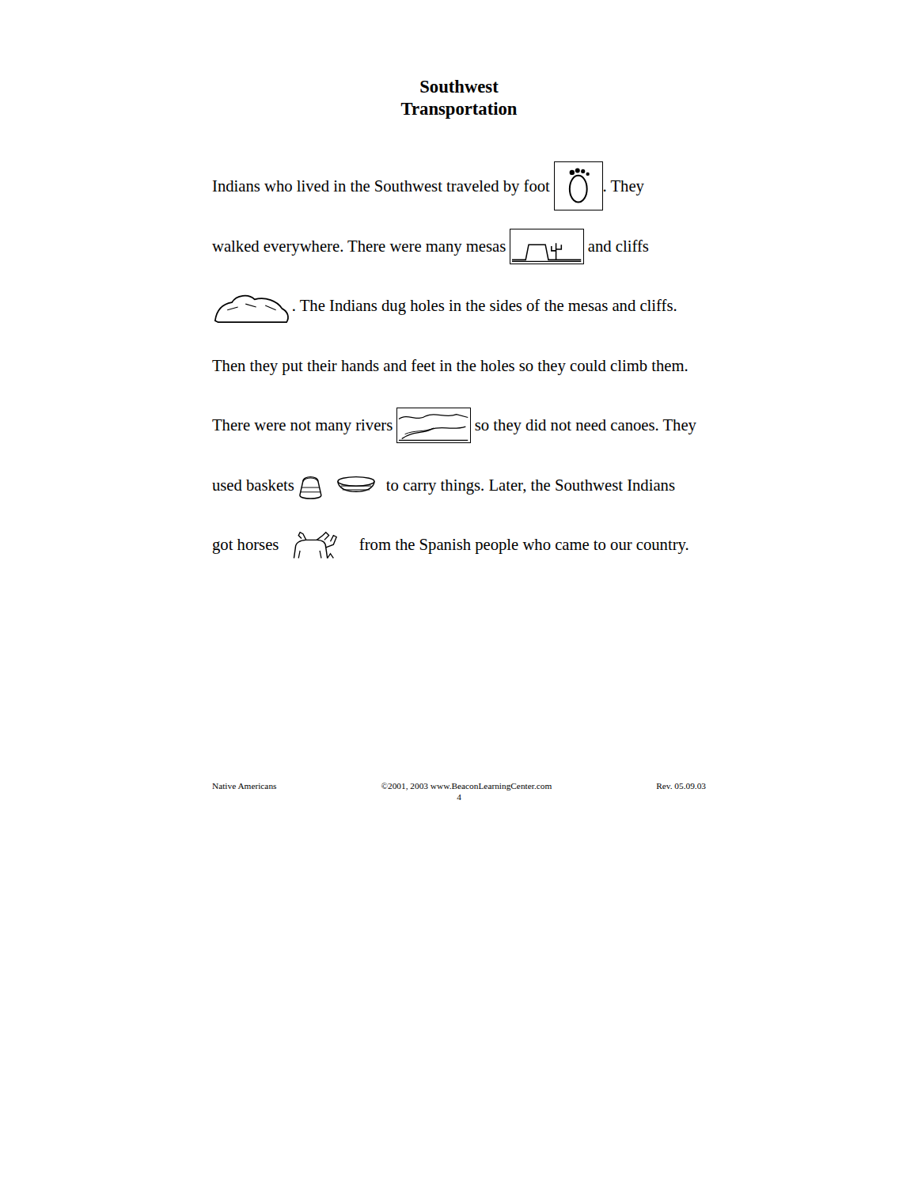Southwest
Transportation
Indians who lived in the Southwest traveled by foot . They
walked everywhere. There were many mesas and cliffs
. The Indians dug holes in the sides of the mesas and cliffs.
Then they put their hands and feet in the holes so they could climb them.
There were not many rivers so they did not need canoes. They
used baskets to carry things. Later, the Southwest Indians
got horses from the Spanish people who came to our country.
Native Americans ©2001, 2003 www.BeaconLearningCenter.com Rev. 05.09.03
4